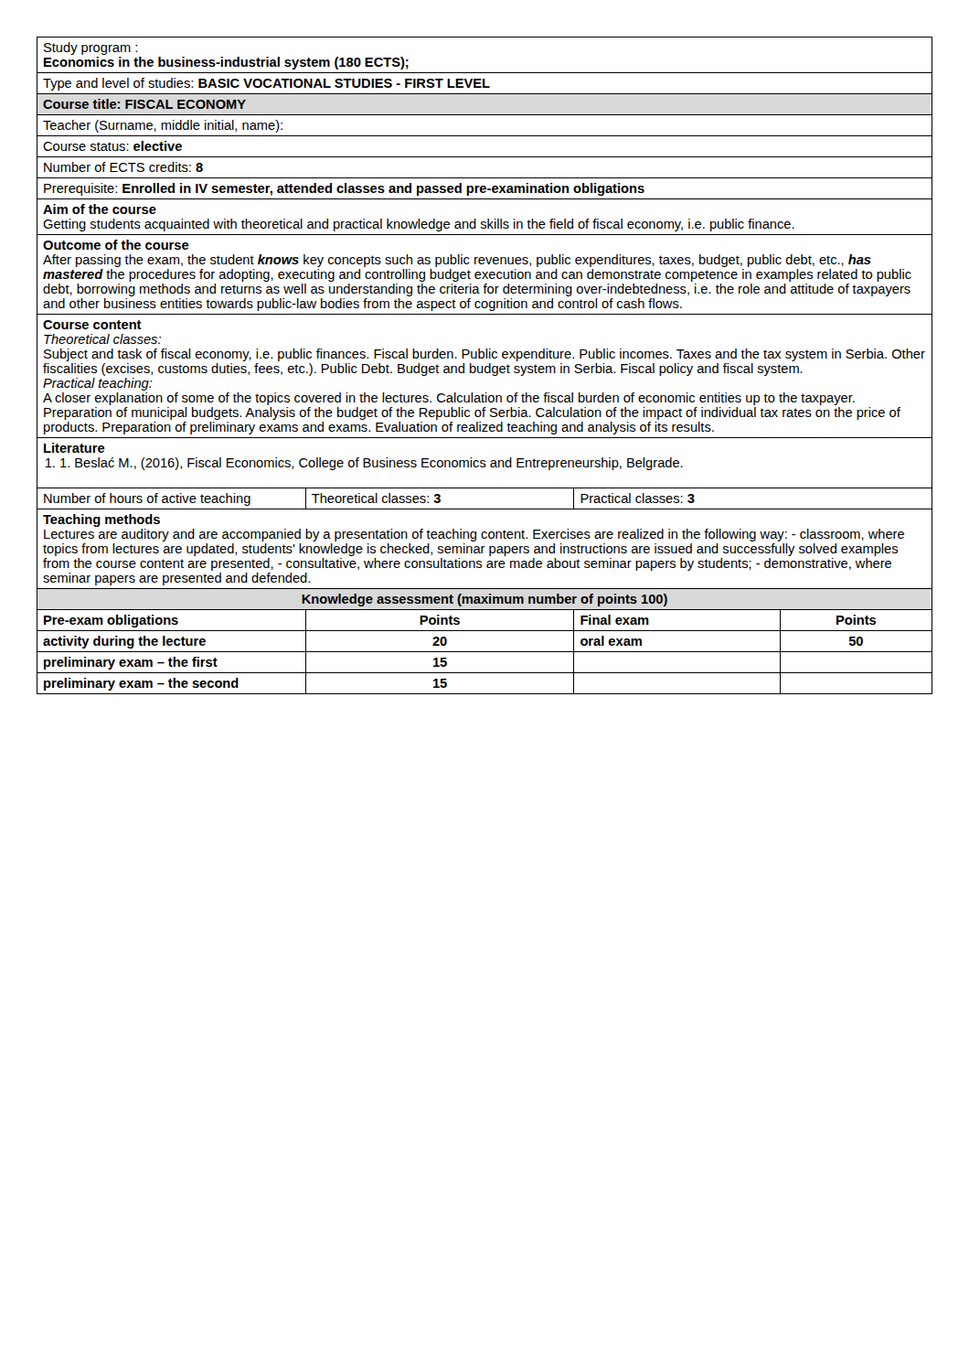| Study program : Economics in the business-industrial system (180 ECTS); |
| Type and level of studies: BASIC VOCATIONAL STUDIES - FIRST LEVEL |
| Course title: FISCAL ECONOMY |
| Teacher (Surname, middle initial, name): |
| Course status: elective |
| Number of ECTS credits: 8 |
| Prerequisite: Enrolled in IV semester, attended classes and passed pre-examination obligations |
| Aim of the course Getting students acquainted with theoretical and practical knowledge and skills in the field of fiscal economy, i.e. public finance. |
| Outcome of the course After passing the exam, the student knows key concepts such as public revenues, public expenditures, taxes, budget, public debt, etc., has mastered the procedures for adopting, executing and controlling budget execution and can demonstrate competence in examples related to public debt, borrowing methods and returns as well as understanding the criteria for determining over-indebtedness, i.e. the role and attitude of taxpayers and other business entities towards public-law bodies from the aspect of cognition and control of cash flows. |
| Course content Theoretical classes: Subject and task of fiscal economy, i.e. public finances. Fiscal burden. Public expenditure. Public incomes. Taxes and the tax system in Serbia. Other fiscalities (excises, customs duties, fees, etc.). Public Debt. Budget and budget system in Serbia. Fiscal policy and fiscal system. Practical teaching: A closer explanation of some of the topics covered in the lectures. Calculation of the fiscal burden of economic entities up to the taxpayer. Preparation of municipal budgets. Analysis of the budget of the Republic of Serbia. Calculation of the impact of individual tax rates on the price of products. Preparation of preliminary exams and exams. Evaluation of realized teaching and analysis of its results. |
| Literature 1. Beslać M., (2016), Fiscal Economics, College of Business Economics and Entrepreneurship, Belgrade. |
| Number of hours of active teaching | Theoretical classes: 3 | Practical classes: 3 |
| Teaching methods Lectures are auditory and are accompanied by a presentation of teaching content. Exercises are realized in the following way: - classroom, where topics from lectures are updated, students' knowledge is checked, seminar papers and instructions are issued and successfully solved examples from the course content are presented, - consultative, where consultations are made about seminar papers by students; - demonstrative, where seminar papers are presented and defended. |
| Knowledge assessment (maximum number of points 100) |
| Pre-exam obligations | Points | Final exam | Points |
| activity during the lecture | 20 | oral exam | 50 |
| preliminary exam – the first | 15 | | |
| preliminary exam – the second | 15 | | |